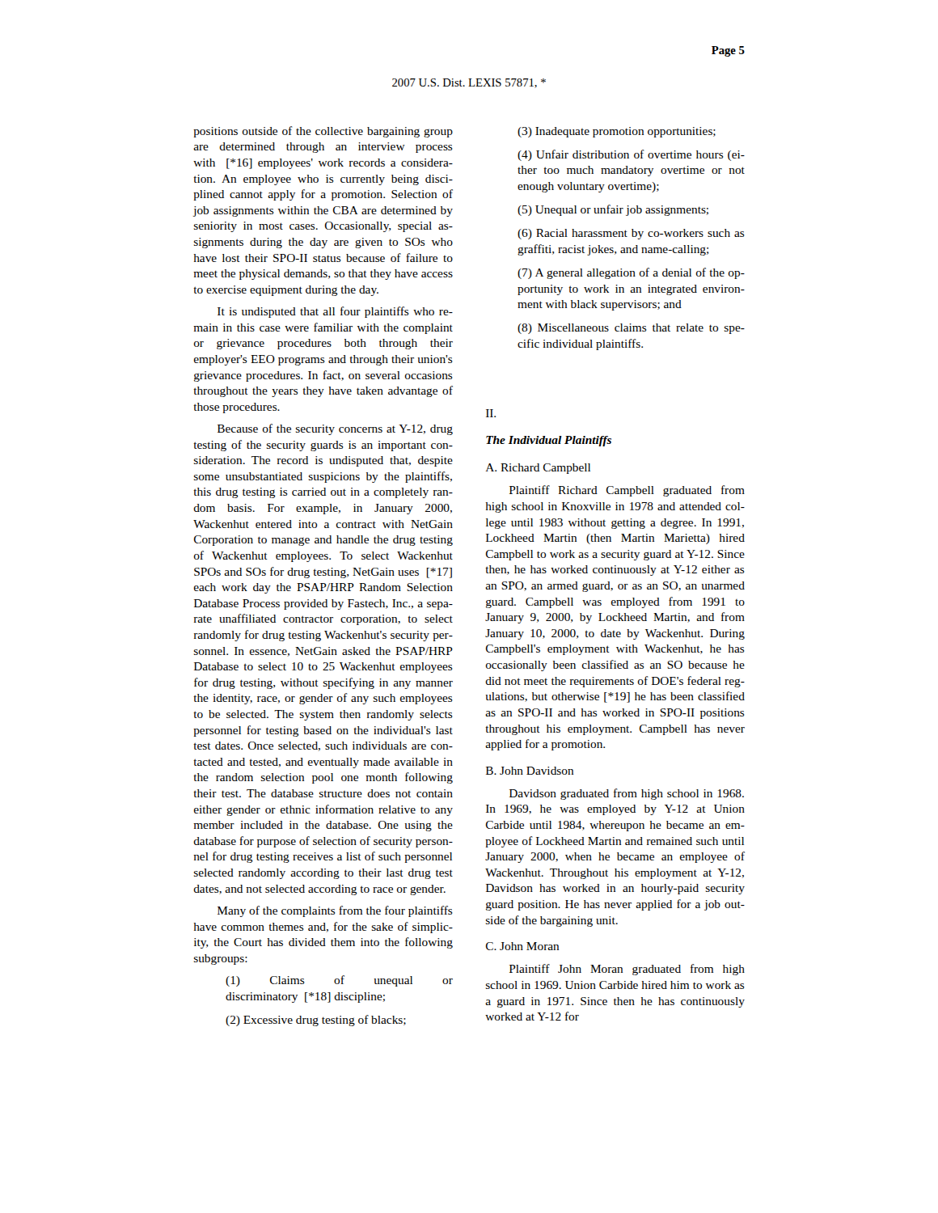Page 5
2007 U.S. Dist. LEXIS 57871, *
positions outside of the collective bargaining group are determined through an interview process with [*16] employees' work records a consideration. An employee who is currently being disciplined cannot apply for a promotion. Selection of job assignments within the CBA are determined by seniority in most cases. Occasionally, special assignments during the day are given to SOs who have lost their SPO-II status because of failure to meet the physical demands, so that they have access to exercise equipment during the day.
It is undisputed that all four plaintiffs who remain in this case were familiar with the complaint or grievance procedures both through their employer's EEO programs and through their union's grievance procedures. In fact, on several occasions throughout the years they have taken advantage of those procedures.
Because of the security concerns at Y-12, drug testing of the security guards is an important consideration. The record is undisputed that, despite some unsubstantiated suspicions by the plaintiffs, this drug testing is carried out in a completely random basis. For example, in January 2000, Wackenhut entered into a contract with NetGain Corporation to manage and handle the drug testing of Wackenhut employees. To select Wackenhut SPOs and SOs for drug testing, NetGain uses [*17] each work day the PSAP/HRP Random Selection Database Process provided by Fastech, Inc., a separate unaffiliated contractor corporation, to select randomly for drug testing Wackenhut's security personnel. In essence, NetGain asked the PSAP/HRP Database to select 10 to 25 Wackenhut employees for drug testing, without specifying in any manner the identity, race, or gender of any such employees to be selected. The system then randomly selects personnel for testing based on the individual's last test dates. Once selected, such individuals are contacted and tested, and eventually made available in the random selection pool one month following their test. The database structure does not contain either gender or ethnic information relative to any member included in the database. One using the database for purpose of selection of security personnel for drug testing receives a list of such personnel selected randomly according to their last drug test dates, and not selected according to race or gender.
Many of the complaints from the four plaintiffs have common themes and, for the sake of simplicity, the Court has divided them into the following subgroups:
(1) Claims of unequal or discriminatory [*18] discipline;
(2) Excessive drug testing of blacks;
(3) Inadequate promotion opportunities;
(4) Unfair distribution of overtime hours (either too much mandatory overtime or not enough voluntary overtime);
(5) Unequal or unfair job assignments;
(6) Racial harassment by co-workers such as graffiti, racist jokes, and name-calling;
(7) A general allegation of a denial of the opportunity to work in an integrated environment with black supervisors; and
(8) Miscellaneous claims that relate to specific individual plaintiffs.
II.
The Individual Plaintiffs
A. Richard Campbell
Plaintiff Richard Campbell graduated from high school in Knoxville in 1978 and attended college until 1983 without getting a degree. In 1991, Lockheed Martin (then Martin Marietta) hired Campbell to work as a security guard at Y-12. Since then, he has worked continuously at Y-12 either as an SPO, an armed guard, or as an SO, an unarmed guard. Campbell was employed from 1991 to January 9, 2000, by Lockheed Martin, and from January 10, 2000, to date by Wackenhut. During Campbell's employment with Wackenhut, he has occasionally been classified as an SO because he did not meet the requirements of DOE's federal regulations, but otherwise [*19] he has been classified as an SPO-II and has worked in SPO-II positions throughout his employment. Campbell has never applied for a promotion.
B. John Davidson
Davidson graduated from high school in 1968. In 1969, he was employed by Y-12 at Union Carbide until 1984, whereupon he became an employee of Lockheed Martin and remained such until January 2000, when he became an employee of Wackenhut. Throughout his employment at Y-12, Davidson has worked in an hourly-paid security guard position. He has never applied for a job outside of the bargaining unit.
C. John Moran
Plaintiff John Moran graduated from high school in 1969. Union Carbide hired him to work as a guard in 1971. Since then he has continuously worked at Y-12 for